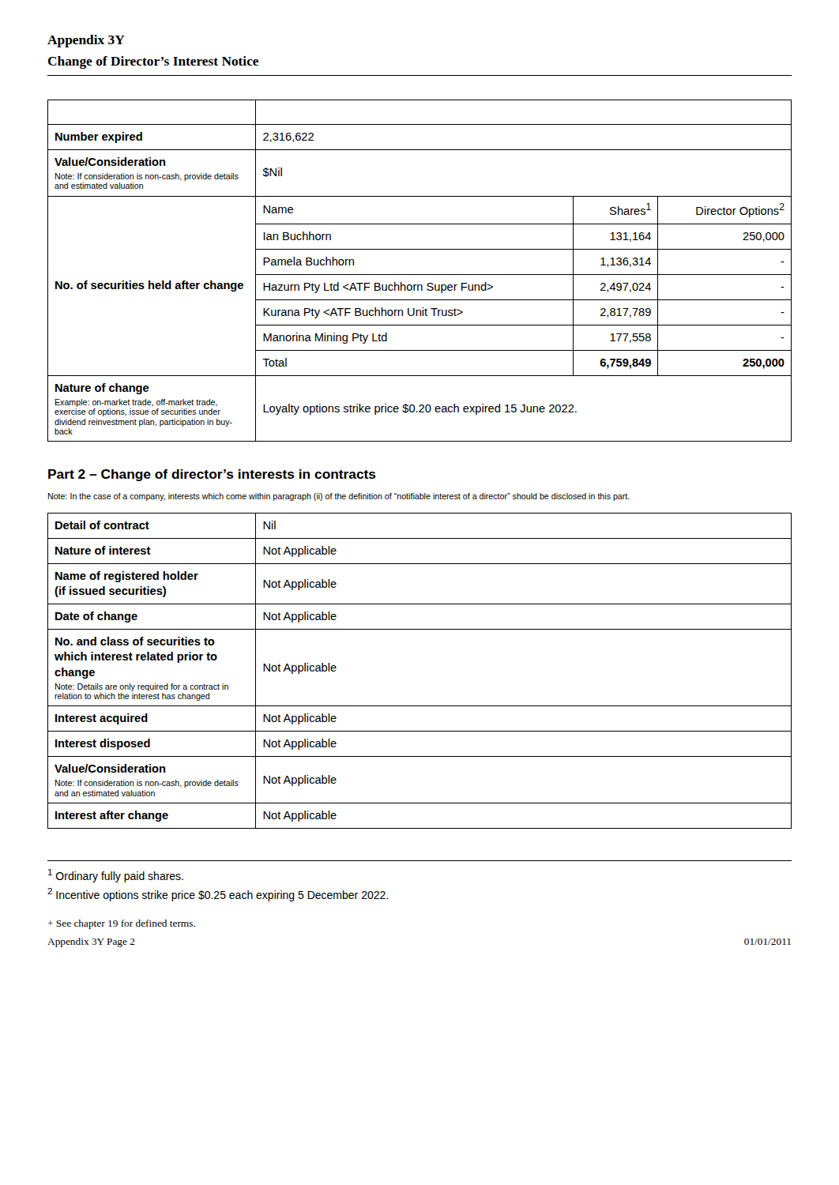Appendix 3Y
Change of Director’s Interest Notice
| Number expired | 2,316,622 |
| Value/Consideration Note: If consideration is non-cash, provide details and estimated valuation | $Nil |
| No. of securities held after change | Name | Shares 1 | Director Options 2 |
| Ian Buchhorn | 131,164 | 250,000 |
| Pamela Buchhorn | 1,136,314 | - |
| Hazurn Pty Ltd <ATF Buchhorn Super Fund> | 2,497,024 | - |
| Kurana Pty <ATF Buchhorn Unit Trust> | 2,817,789 | - |
| Manorina Mining Pty Ltd | 177,558 | - |
| Total | 6,759,849 | 250,000 |
| Nature of change Example: on-market trade, off-market trade, exercise of options, issue of securities under dividend reinvestment plan, participation in buy-back | Loyalty options strike price $0.20 each expired 15 June 2022. |
Part 2 – Change of director’s interests in contracts
Note: In the case of a company, interests which come within paragraph (ii) of the definition of “notifiable interest of a director” should be disclosed in this part.
| Detail of contract | Nil |
| Nature of interest | Not Applicable |
| Name of registered holder (if issued securities) | Not Applicable |
| Date of change | Not Applicable |
| No. and class of securities to which interest related prior to change Note: Details are only required for a contract in relation to which the interest has changed | Not Applicable |
| Interest acquired | Not Applicable |
| Interest disposed | Not Applicable |
| Value/Consideration Note: If consideration is non-cash, provide details and an estimated valuation | Not Applicable |
| Interest after change | Not Applicable |
1 Ordinary fully paid shares.
2 Incentive options strike price $0.25 each expiring 5 December 2022.
+ See chapter 19 for defined terms.
Appendix 3Y Page 2 01/01/2011